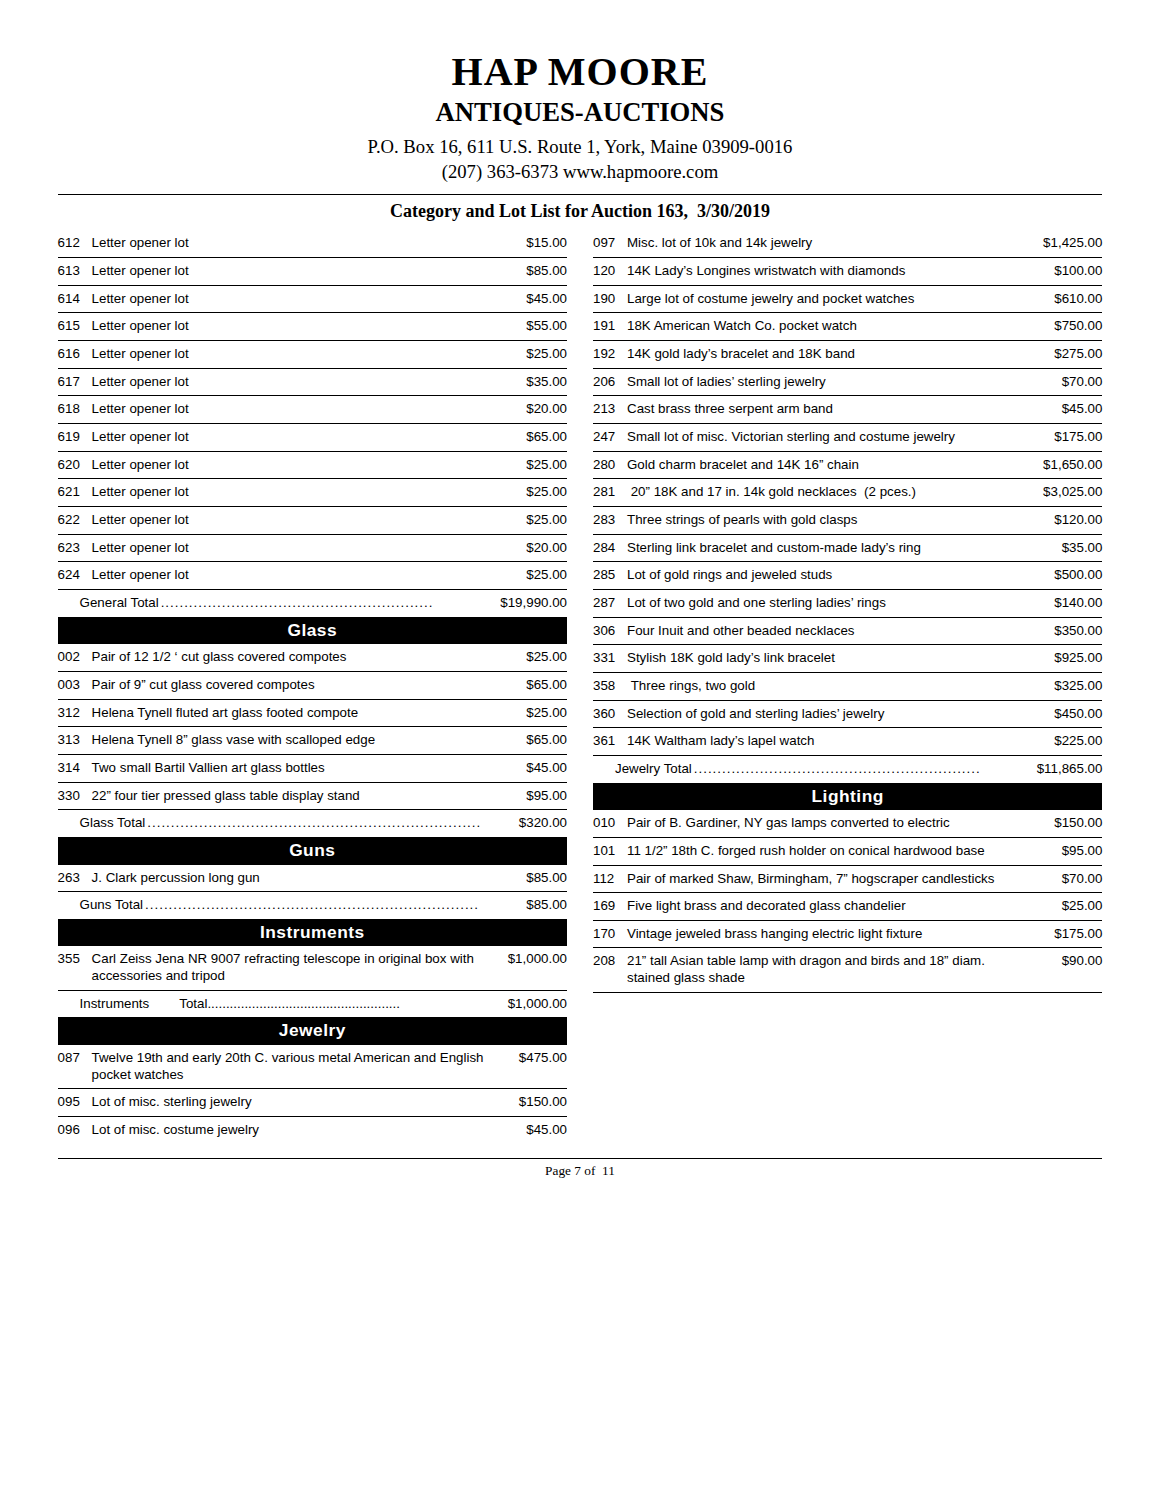HAP MOORE
ANTIQUES-AUCTIONS
P.O. Box 16, 611 U.S. Route 1, York, Maine 03909-0016
(207) 363-6373 www.hapmoore.com
Category and Lot List for Auction 163, 3/30/2019
| 612 | Letter opener lot | $15.00 |
| 613 | Letter opener lot | $85.00 |
| 614 | Letter opener lot | $45.00 |
| 615 | Letter opener lot | $55.00 |
| 616 | Letter opener lot | $25.00 |
| 617 | Letter opener lot | $35.00 |
| 618 | Letter opener lot | $20.00 |
| 619 | Letter opener lot | $65.00 |
| 620 | Letter opener lot | $25.00 |
| 621 | Letter opener lot | $25.00 |
| 622 | Letter opener lot | $25.00 |
| 623 | Letter opener lot | $20.00 |
| 624 | Letter opener lot | $25.00 |
| General Total .......................................................... $19,990.00 |
| Glass |
| 002 | Pair of 12 1/2 ‘ cut glass covered compotes | $25.00 |
| 003 | Pair of 9” cut glass covered compotes | $65.00 |
| 312 | Helena Tynell fluted art glass footed compote | $25.00 |
| 313 | Helena Tynell 8” glass vase with scalloped edge | $65.00 |
| 314 | Two small Bartil Vallien art glass bottles | $45.00 |
| 330 | 22” four tier pressed glass table display stand | $95.00 |
| Glass Total ....................................................................... $320.00 |
| Guns |
| 263 | J. Clark percussion long gun | $85.00 |
| Guns Total ....................................................................... $85.00 |
| Instruments |
| 355 | Carl Zeiss Jena NR 9007 refracting telescope in original box with accessories and tripod | $1,000.00 |
| Instruments Total .................................................... $1,000.00 |
| Jewelry |
| 087 | Twelve 19th and early 20th C. various metal American and English pocket watches | $475.00 |
| 095 | Lot of misc. sterling jewelry | $150.00 |
| 096 | Lot of misc. costume jewelry | $45.00 |
| 097 | Misc. lot of 10k and 14k jewelry | $1,425.00 |
| 120 | 14K Lady’s Longines wristwatch with diamonds | $100.00 |
| 190 | Large lot of costume jewelry and pocket watches | $610.00 |
| 191 | 18K American Watch Co. pocket watch | $750.00 |
| 192 | 14K gold lady’s bracelet and 18K band | $275.00 |
| 206 | Small lot of ladies’ sterling jewelry | $70.00 |
| 213 | Cast brass three serpent arm band | $45.00 |
| 247 | Small lot of misc. Victorian sterling and costume jewelry | $175.00 |
| 280 | Gold charm bracelet and 14K 16” chain | $1,650.00 |
| 281 | 20” 18K and 17 in. 14k gold necklaces (2 pces.) | $3,025.00 |
| 283 | Three strings of pearls with gold clasps | $120.00 |
| 284 | Sterling link bracelet and custom-made lady’s ring | $35.00 |
| 285 | Lot of gold rings and jeweled studs | $500.00 |
| 287 | Lot of two gold and one sterling ladies’ rings | $140.00 |
| 306 | Four Inuit and other beaded necklaces | $350.00 |
| 331 | Stylish 18K gold lady’s link bracelet | $925.00 |
| 358 | Three rings, two gold | $325.00 |
| 360 | Selection of gold and sterling ladies’ jewelry | $450.00 |
| 361 | 14K Waltham lady’s lapel watch | $225.00 |
| Jewelry Total ............................................................. $11,865.00 |
| Lighting |
| 010 | Pair of B. Gardiner, NY gas lamps converted to electric | $150.00 |
| 101 | 11 1/2” 18th C. forged rush holder on conical hardwood base | $95.00 |
| 112 | Pair of marked Shaw, Birmingham, 7” hogscraper candlesticks | $70.00 |
| 169 | Five light brass and decorated glass chandelier | $25.00 |
| 170 | Vintage jeweled brass hanging electric light fixture | $175.00 |
| 208 | 21” tall Asian table lamp with dragon and birds and 18” diam. stained glass shade | $90.00 |
Page 7 of 11